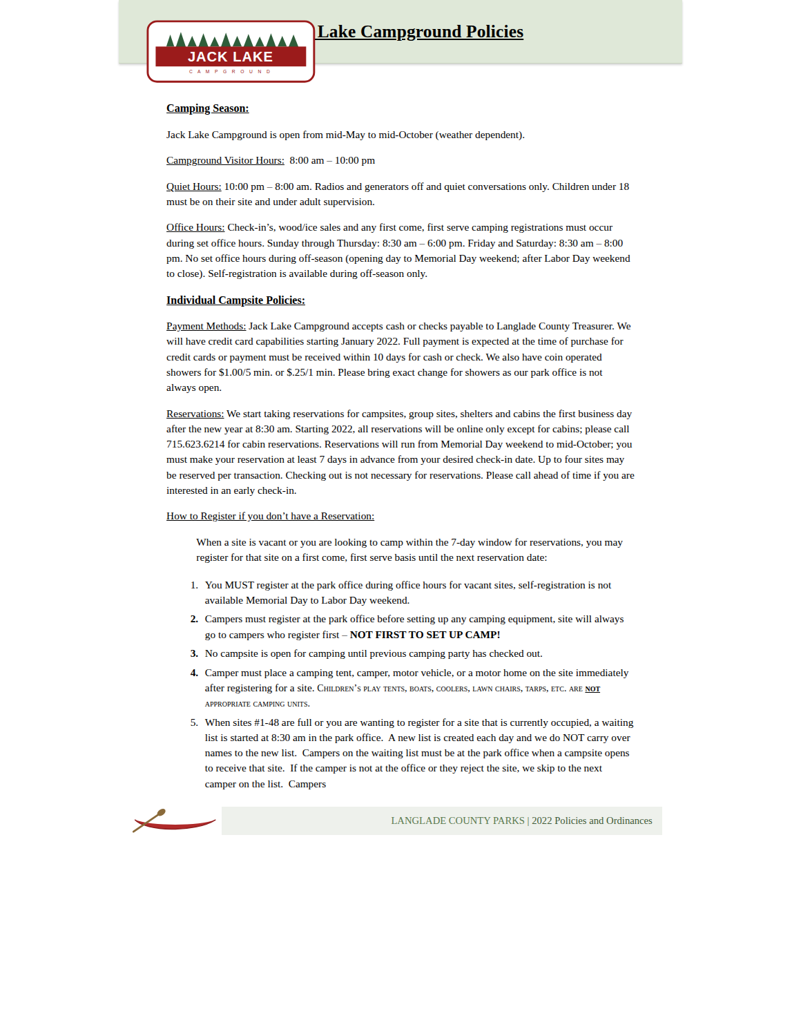Jack Lake Campground Policies
JACK LAKE C A M P G R O U N D
Camping Season:
Jack Lake Campground is open from mid-May to mid-October (weather dependent).
Campground Visitor Hours: 8:00 am – 10:00 pm
Quiet Hours: 10:00 pm – 8:00 am. Radios and generators off and quiet conversations only. Children under 18 must be on their site and under adult supervision.
Office Hours: Check-in’s, wood/ice sales and any first come, first serve camping registrations must occur during set office hours. Sunday through Thursday: 8:30 am – 6:00 pm. Friday and Saturday: 8:30 am – 8:00 pm. No set office hours during off-season (opening day to Memorial Day weekend; after Labor Day weekend to close). Self-registration is available during off-season only.
Individual Campsite Policies:
Payment Methods: Jack Lake Campground accepts cash or checks payable to Langlade County Treasurer. We will have credit card capabilities starting January 2022. Full payment is expected at the time of purchase for credit cards or payment must be received within 10 days for cash or check. We also have coin operated showers for $1.00/5 min. or $.25/1 min. Please bring exact change for showers as our park office is not always open.
Reservations: We start taking reservations for campsites, group sites, shelters and cabins the first business day after the new year at 8:30 am. Starting 2022, all reservations will be online only except for cabins; please call 715.623.6214 for cabin reservations. Reservations will run from Memorial Day weekend to mid-October; you must make your reservation at least 7 days in advance from your desired check-in date. Up to four sites may be reserved per transaction. Checking out is not necessary for reservations. Please call ahead of time if you are interested in an early check-in.
How to Register if you don’t have a Reservation:
When a site is vacant or you are looking to camp within the 7-day window for reservations, you may register for that site on a first come, first serve basis until the next reservation date:
You MUST register at the park office during office hours for vacant sites, self-registration is not available Memorial Day to Labor Day weekend.
Campers must register at the park office before setting up any camping equipment, site will always go to campers who register first – NOT FIRST TO SET UP CAMP!
No campsite is open for camping until previous camping party has checked out.
Camper must place a camping tent, camper, motor vehicle, or a motor home on the site immediately after registering for a site. Children’s play tents, boats, coolers, lawn chairs, tarps, etc. are not appropriate camping units.
When sites #1-48 are full or you are wanting to register for a site that is currently occupied, a waiting list is started at 8:30 am in the park office. A new list is created each day and we do NOT carry over names to the new list. Campers on the waiting list must be at the park office when a campsite opens to receive that site. If the camper is not at the office or they reject the site, we skip to the next camper on the list. Campers
LANGLADE COUNTY PARKS | 2022 Policies and Ordinances